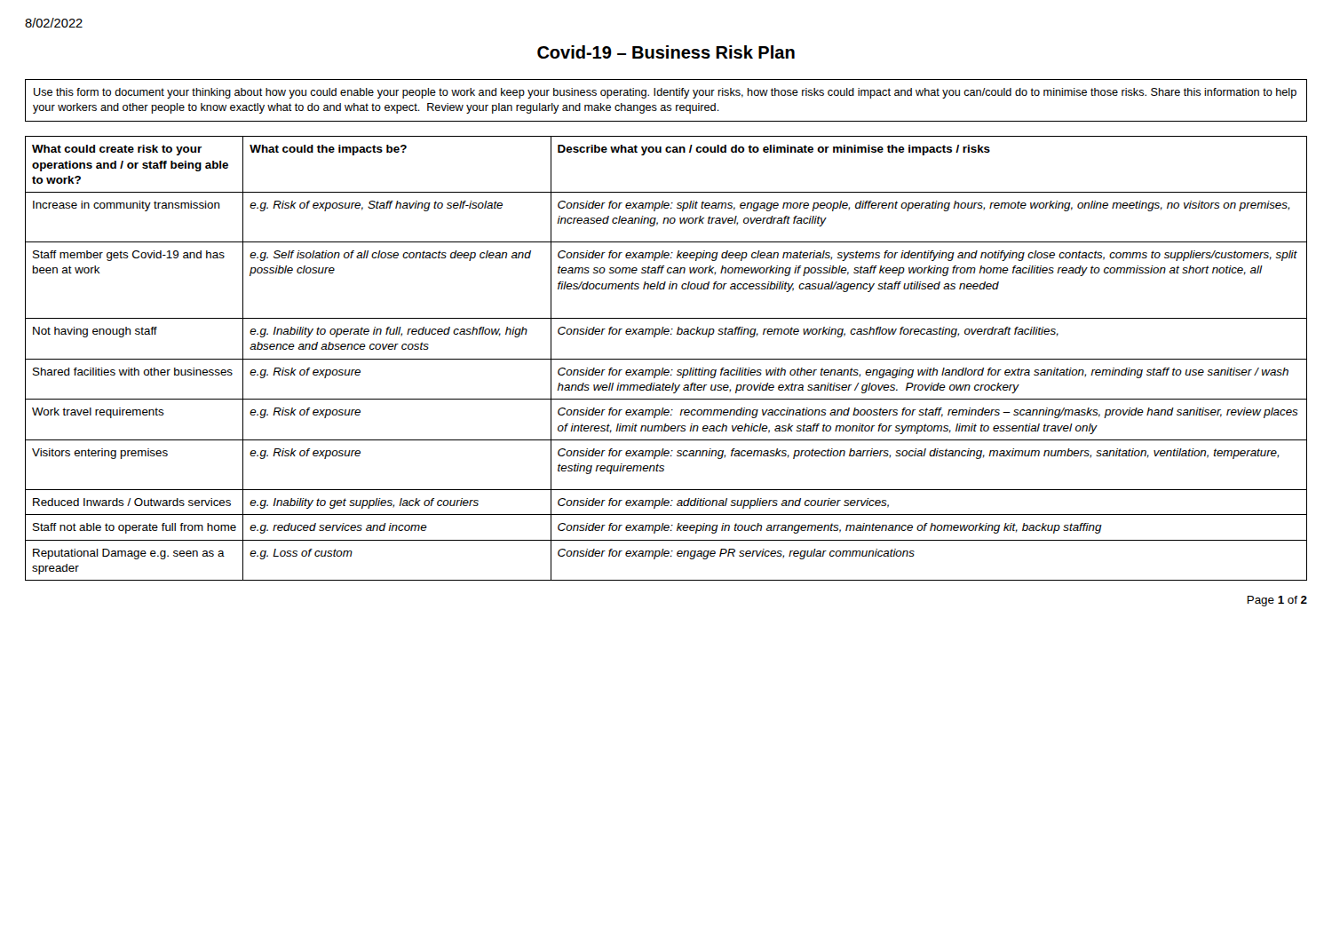8/02/2022
Covid-19 – Business Risk Plan
Use this form to document your thinking about how you could enable your people to work and keep your business operating. Identify your risks, how those risks could impact and what you can/could do to minimise those risks. Share this information to help your workers and other people to know exactly what to do and what to expect. Review your plan regularly and make changes as required.
| What could create risk to your operations and / or staff being able to work? | What could the impacts be? | Describe what you can / could do to eliminate or minimise the impacts / risks |
| --- | --- | --- |
| Increase in community transmission | e.g. Risk of exposure, Staff having to self-isolate | Consider for example: split teams, engage more people, different operating hours, remote working, online meetings, no visitors on premises, increased cleaning, no work travel, overdraft facility |
| Staff member gets Covid-19 and has been at work | e.g. Self isolation of all close contacts deep clean and possible closure | Consider for example: keeping deep clean materials, systems for identifying and notifying close contacts, comms to suppliers/customers, split teams so some staff can work, homeworking if possible, staff keep working from home facilities ready to commission at short notice, all files/documents held in cloud for accessibility, casual/agency staff utilised as needed |
| Not having enough staff | e.g. Inability to operate in full, reduced cashflow, high absence and absence cover costs | Consider for example: backup staffing, remote working, cashflow forecasting, overdraft facilities, |
| Shared facilities with other businesses | e.g. Risk of exposure | Consider for example: splitting facilities with other tenants, engaging with landlord for extra sanitation, reminding staff to use sanitiser / wash hands well immediately after use, provide extra sanitiser / gloves. Provide own crockery |
| Work travel requirements | e.g. Risk of exposure | Consider for example: recommending vaccinations and boosters for staff, reminders – scanning/masks, provide hand sanitiser, review places of interest, limit numbers in each vehicle, ask staff to monitor for symptoms, limit to essential travel only |
| Visitors entering premises | e.g. Risk of exposure | Consider for example: scanning, facemasks, protection barriers, social distancing, maximum numbers, sanitation, ventilation, temperature, testing requirements |
| Reduced Inwards / Outwards services | e.g. Inability to get supplies, lack of couriers | Consider for example: additional suppliers and courier services, |
| Staff not able to operate full from home | e.g. reduced services and income | Consider for example: keeping in touch arrangements, maintenance of homeworking kit, backup staffing |
| Reputational Damage e.g. seen as a spreader | e.g. Loss of custom | Consider for example: engage PR services, regular communications |
Page 1 of 2